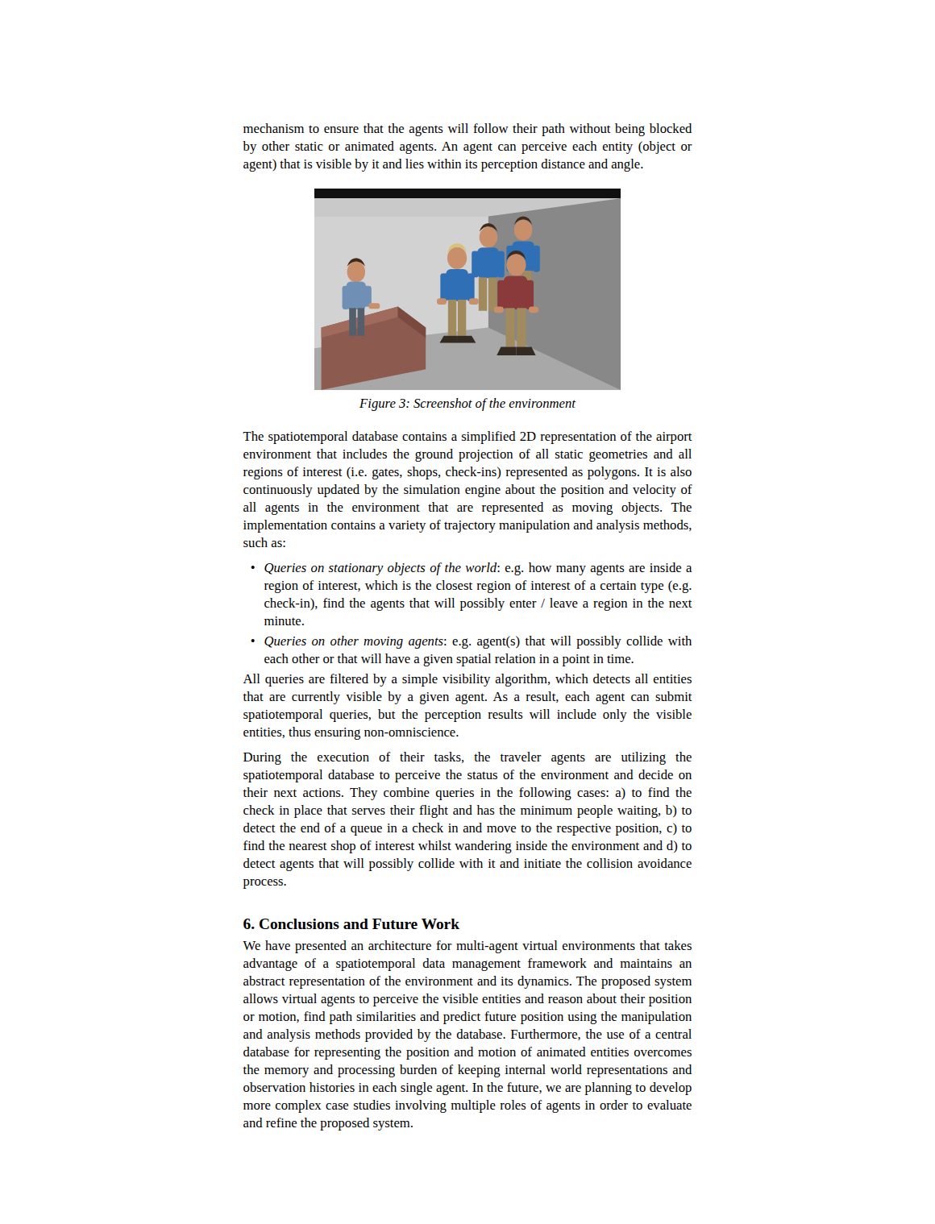mechanism to ensure that the agents will follow their path without being blocked by other static or animated agents. An agent can perceive each entity (object or agent) that is visible by it and lies within its perception distance and angle.
Figure 3: Screenshot of the environment
The spatiotemporal database contains a simplified 2D representation of the airport environment that includes the ground projection of all static geometries and all regions of interest (i.e. gates, shops, check-ins) represented as polygons. It is also continuously updated by the simulation engine about the position and velocity of all agents in the environment that are represented as moving objects. The implementation contains a variety of trajectory manipulation and analysis methods, such as:
Queries on stationary objects of the world: e.g. how many agents are inside a region of interest, which is the closest region of interest of a certain type (e.g. check-in), find the agents that will possibly enter / leave a region in the next minute.
Queries on other moving agents: e.g. agent(s) that will possibly collide with each other or that will have a given spatial relation in a point in time.
All queries are filtered by a simple visibility algorithm, which detects all entities that are currently visible by a given agent. As a result, each agent can submit spatiotemporal queries, but the perception results will include only the visible entities, thus ensuring non-omniscience.
During the execution of their tasks, the traveler agents are utilizing the spatiotemporal database to perceive the status of the environment and decide on their next actions. They combine queries in the following cases: a) to find the check in place that serves their flight and has the minimum people waiting, b) to detect the end of a queue in a check in and move to the respective position, c) to find the nearest shop of interest whilst wandering inside the environment and d) to detect agents that will possibly collide with it and initiate the collision avoidance process.
6. Conclusions and Future Work
We have presented an architecture for multi-agent virtual environments that takes advantage of a spatiotemporal data management framework and maintains an abstract representation of the environment and its dynamics. The proposed system allows virtual agents to perceive the visible entities and reason about their position or motion, find path similarities and predict future position using the manipulation and analysis methods provided by the database. Furthermore, the use of a central database for representing the position and motion of animated entities overcomes the memory and processing burden of keeping internal world representations and observation histories in each single agent. In the future, we are planning to develop more complex case studies involving multiple roles of agents in order to evaluate and refine the proposed system.